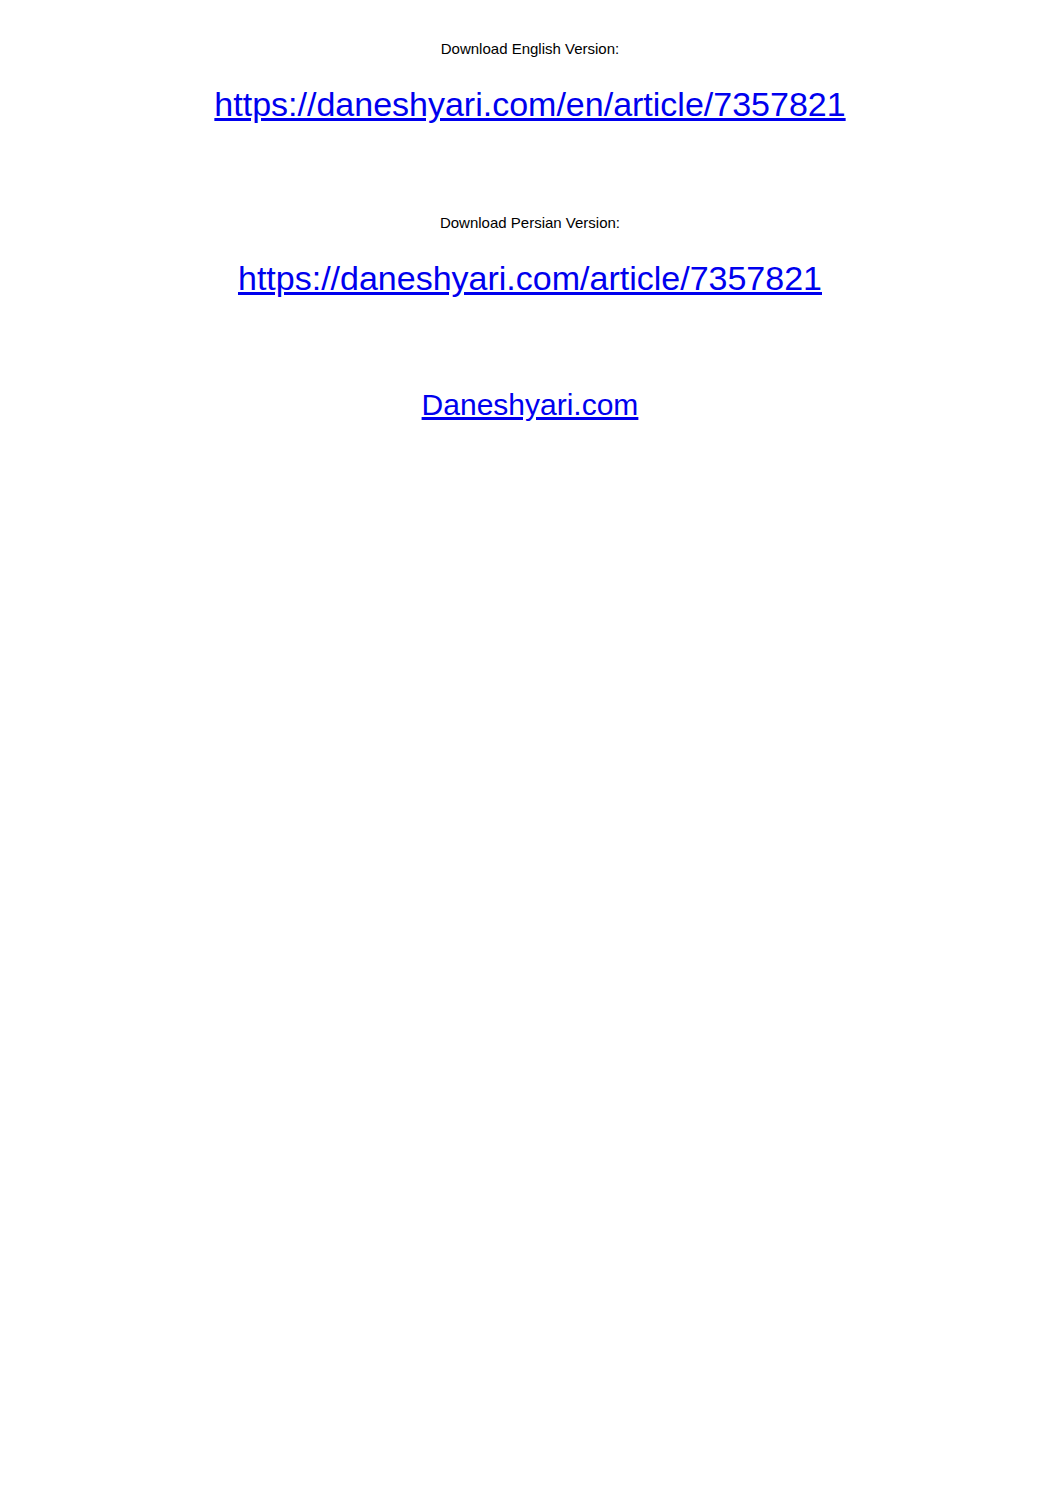Download English Version:
https://daneshyari.com/en/article/7357821
Download Persian Version:
https://daneshyari.com/article/7357821
Daneshyari.com